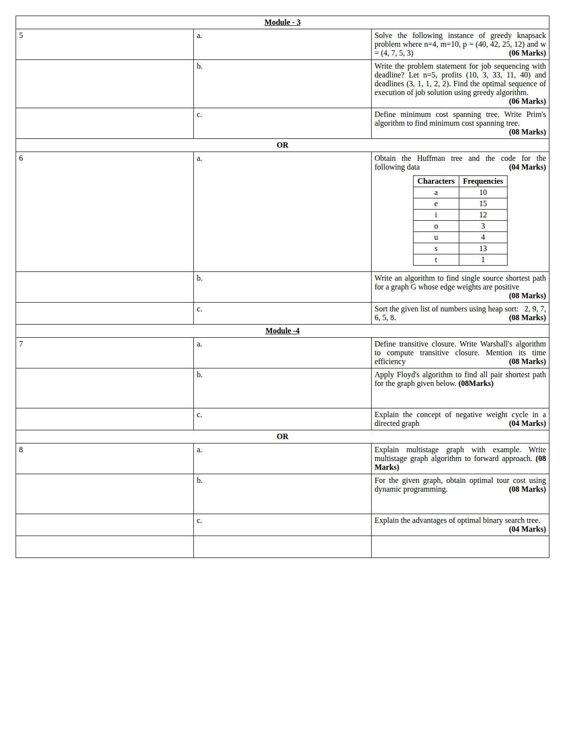| Module - 3 |
| 5 | a. | Solve the following instance of greedy knapsack problem where n=4, m=10, p = (40, 42, 25, 12) and w = (4, 7, 5, 3) (06 Marks) |
| | b. | Write the problem statement for job sequencing with deadline? Let n=5, profits (10, 3, 33, 11, 40) and deadlines (3, 1, 1, 2, 2). Find the optimal sequence of execution of job solution using greedy algorithm. (06 Marks) |
| | c. | Define minimum cost spanning tree. Write Prim's algorithm to find minimum cost spanning tree. (08 Marks) |
| OR |
| 6 | a. | Obtain the Huffman tree and the code for the following data (04 Marks) / Characters / Frequencies / / --- / --- / / a / 10 / / e / 15 / / i / 12 / / o / 3 / / u / 4 / / s / 13 / / t / 1 / |
| | b. | Write an algorithm to find single source shortest path for a graph G whose edge weights are positive (08 Marks) |
| | c. | Sort the given list of numbers using heap sort: 2, 9, 7, 6, 5, 8. (08 Marks) |
| Module -4 |
| 7 | a. | Define transitive closure. Write Warshall's algorithm to compute transitive closure. Mention its time efficiency (08 Marks) |
| | b. | Apply Floyd's algorithm to find all pair shortest path for the graph given below. (08Marks) |
| | c. | Explain the concept of negative weight cycle in a directed graph (04 Marks) |
| OR |
| 8 | a. | Explain multistage graph with example. Write multistage graph algorithm to forward approach. (08 Marks) |
| | b. | For the given graph, obtain optimal tour cost using dynamic programming. (08 Marks) |
| | c. | Explain the advantages of optimal binary search tree. (04 Marks) |